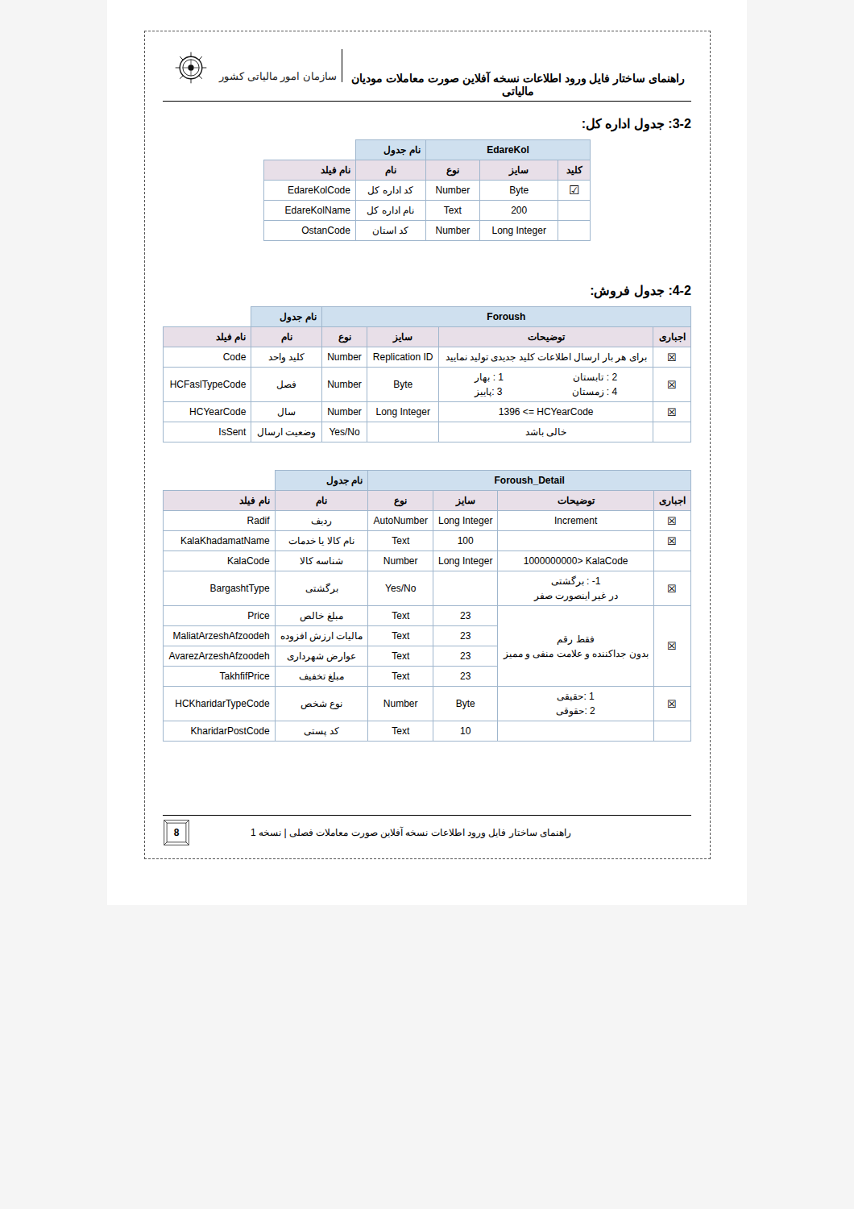راهنمای ساختار فایل ورود اطلاعات نسخه آفلاین صورت معاملات مودیان مالیاتی
سازمان امور مالیاتی کشور
3-2: جدول اداره کل:
| EdareKol | نام جدول |
| کلید | سایز | نوع | نام | نام فیلد |
| ☑ | Byte | Number | کد اداره کل | EdareKolCode |
| | 200 | Text | نام اداره کل | EdareKolName |
| | Long Integer | Number | کد استان | OstanCode |
4-2: جدول فروش:
| Foroush | نام جدول |
| اجباری | توضیحات | سایز | نوع | نام | نام فیلد |
| ☒ | برای هر بار ارسال اطلاعات کلید جدیدی تولید نمایید | Replication ID | Number | کلید واحد | Code |
| ☒ | 2 : تابستان 1 : بهار 4 : زمستان 3 :پاییز | Byte | Number | فصل | HCFaslTypeCode |
| ☒ | 1396 <= HCYearCode | Long Integer | Number | سال | HCYearCode |
| | خالی باشد | | Yes/No | وضعیت ارسال | IsSent |
| Foroush_Detail | نام جدول |
| اجباری | توضیحات | سایز | نوع | نام | نام فیلد |
| ☒ | Increment | Long Integer | AutoNumber | ردیف | Radif |
| ☒ | | 100 | Text | نام کالا یا خدمات | KalaKhadamatName |
| | 1000000000> KalaCode | Long Integer | Number | شناسه کالا | KalaCode |
| ☒ | 1- : برگشتی در غیر اینصورت صفر | | Yes/No | برگشتی | BargashtType |
| ☒ | فقط رقم بدون جداکننده و علامت منفی و ممیز | 23 | Text | مبلغ خالص | Price |
| 23 | Text | مالیات ارزش افزوده | MaliatArzeshAfzoodeh |
| 23 | Text | عوارض شهرداری | AvarezArzeshAfzoodeh |
| 23 | Text | مبلغ تخفیف | TakhfifPrice |
| ☒ | 1 :حقیقی 2 :حقوقی | Byte | Number | نوع شخص | HCKharidarTypeCode |
| | | 10 | Text | کد پستی | KharidarPostCode |
راهنمای ساختار فایل ورود اطلاعات نسخه آفلاین صورت معاملات فصلی | نسخه 1
8